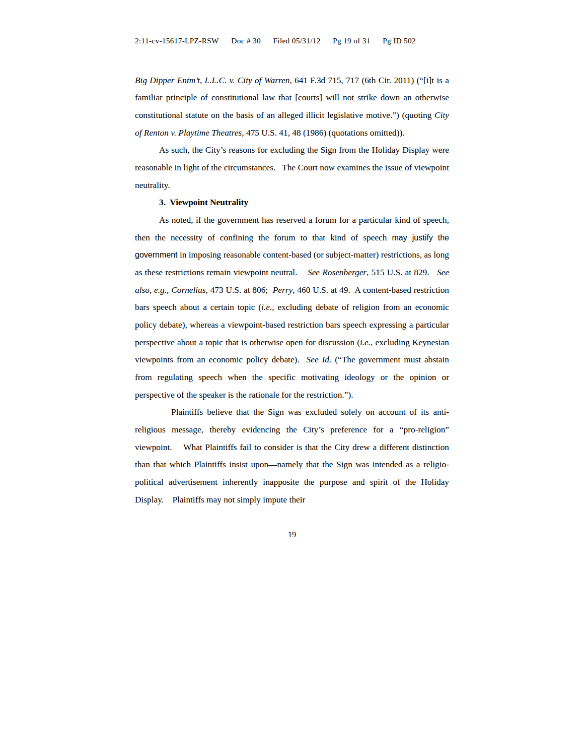2:11-cv-15617-LPZ-RSW Doc # 30 Filed 05/31/12 Pg 19 of 31 Pg ID 502
Big Dipper Entm’t, L.L.C. v. City of Warren, 641 F.3d 715, 717 (6th Cir. 2011) (“[i]t is a familiar principle of constitutional law that [courts] will not strike down an otherwise constitutional statute on the basis of an alleged illicit legislative motive.”) (quoting City of Renton v. Playtime Theatres, 475 U.S. 41, 48 (1986) (quotations omitted)).
As such, the City’s reasons for excluding the Sign from the Holiday Display were reasonable in light of the circumstances. The Court now examines the issue of viewpoint neutrality.
3. Viewpoint Neutrality
As noted, if the government has reserved a forum for a particular kind of speech, then the necessity of confining the forum to that kind of speech may justify the government in imposing reasonable content-based (or subject-matter) restrictions, as long as these restrictions remain viewpoint neutral. See Rosenberger, 515 U.S. at 829. See also, e.g., Cornelius, 473 U.S. at 806; Perry, 460 U.S. at 49. A content-based restriction bars speech about a certain topic (i.e., excluding debate of religion from an economic policy debate), whereas a viewpoint-based restriction bars speech expressing a particular perspective about a topic that is otherwise open for discussion (i.e., excluding Keynesian viewpoints from an economic policy debate). See Id. (“The government must abstain from regulating speech when the specific motivating ideology or the opinion or perspective of the speaker is the rationale for the restriction.”).
Plaintiffs believe that the Sign was excluded solely on account of its anti-religious message, thereby evidencing the City’s preference for a “pro-religion” viewpoint. What Plaintiffs fail to consider is that the City drew a different distinction than that which Plaintiffs insist upon—namely that the Sign was intended as a religio-political advertisement inherently inapposite the purpose and spirit of the Holiday Display. Plaintiffs may not simply impute their
19